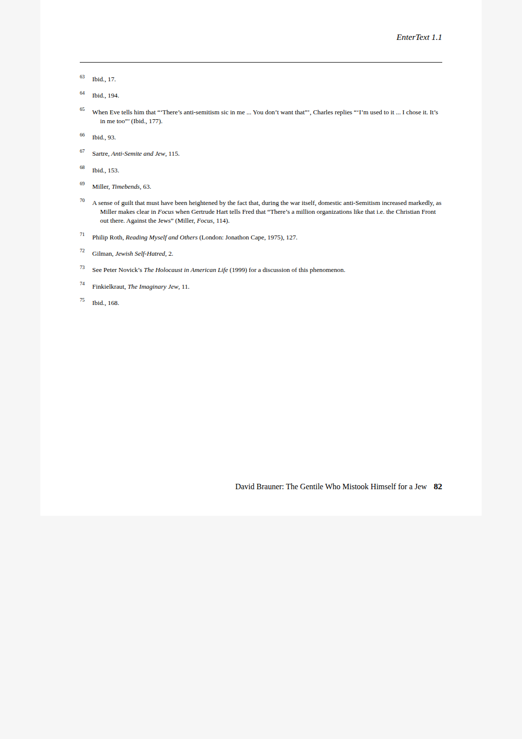EnterText 1.1
63
Ibid., 17.
64
Ibid., 194.
65
When Eve tells him that “‘There’s anti-semitism sic in me ... You don’t want that”’, Charles replies “‘I’m used to it ... I chose it. It’s in me too”’ (Ibid., 177).
66
Ibid., 93.
67
Sartre, Anti-Semite and Jew, 115.
68
Ibid., 153.
69
Miller, Timebends, 63.
70
A sense of guilt that must have been heightened by the fact that, during the war itself, domestic anti-Semitism increased markedly, as Miller makes clear in Focus when Gertrude Hart tells Fred that “There’s a million organizations like that i.e. the Christian Front out there. Against the Jews” (Miller, Focus, 114).
71
Philip Roth, Reading Myself and Others (London: Jonathon Cape, 1975), 127.
72
Gilman, Jewish Self-Hatred, 2.
73
See Peter Novick’s The Holocaust in American Life (1999) for a discussion of this phenomenon.
74
Finkielkraut, The Imaginary Jew, 11.
75
Ibid., 168.
David Brauner: The Gentile Who Mistook Himself for a Jew82